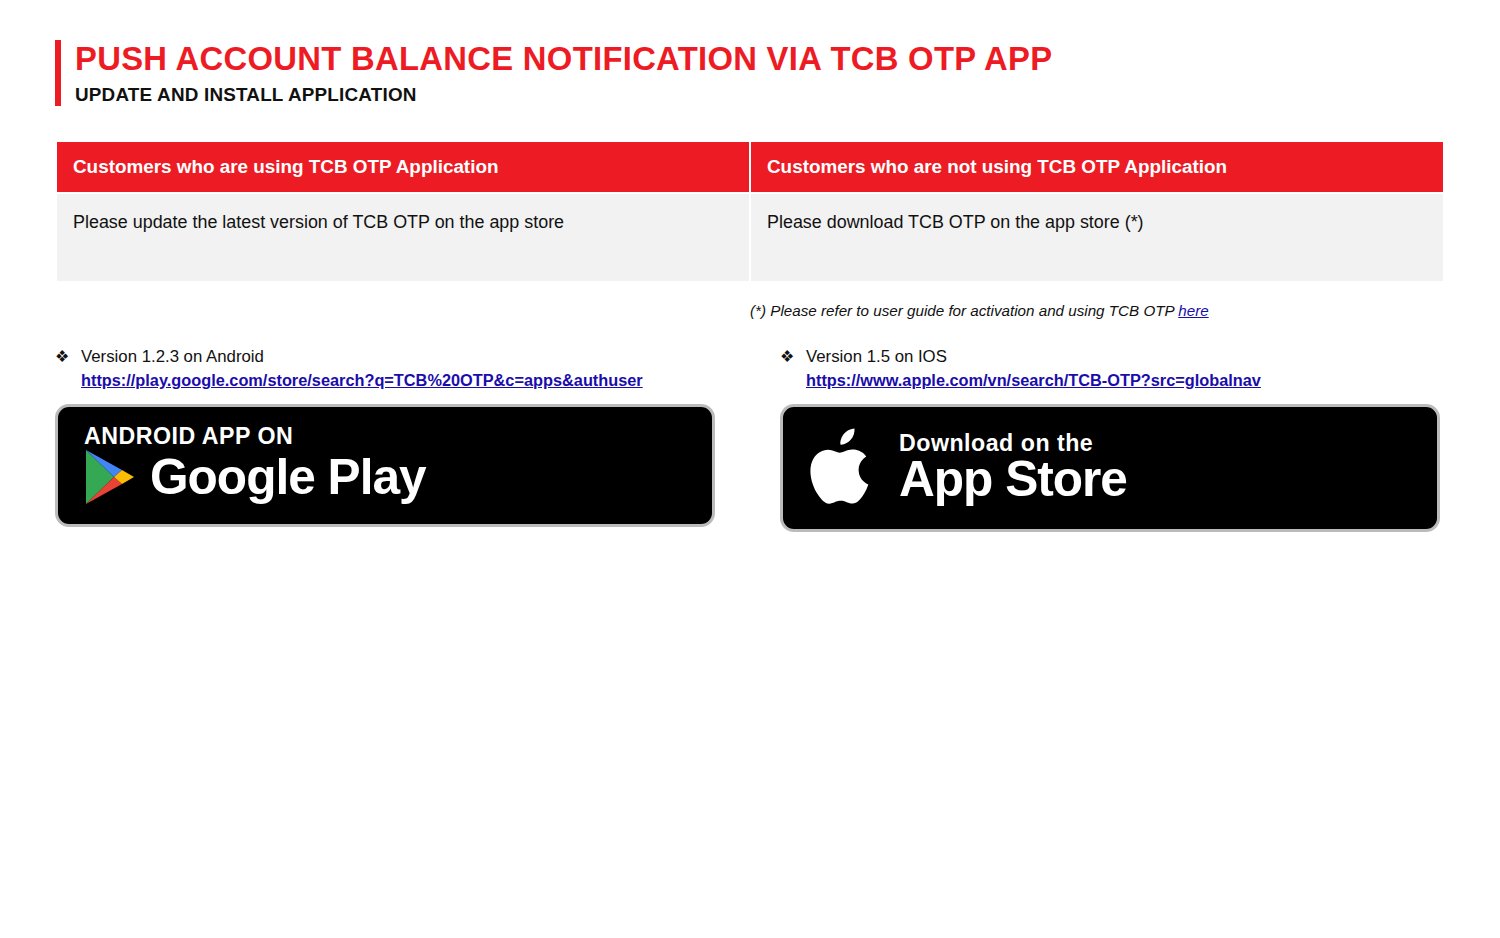PUSH ACCOUNT BALANCE NOTIFICATION VIA TCB OTP APP
UPDATE AND INSTALL APPLICATION
| Customers who are using TCB OTP Application | Customers who are not using TCB OTP Application |
| --- | --- |
| Please update the latest version of TCB OTP on the app store | Please download TCB OTP on the app store (*) |
(*) Please refer to user guide for activation and using TCB OTP here
Version 1.2.3 on Android
https://play.google.com/store/search?q=TCB%20OTP&c=apps&authuser
ANDROID APP ON Google Play
Version 1.5 on IOS
https://www.apple.com/vn/search/TCB-OTP?src=globalnav
Download on the App Store